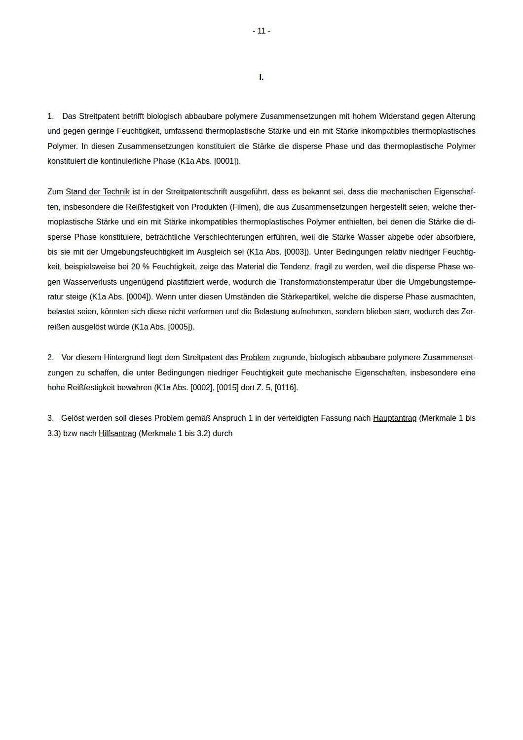- 11 -
I.
1. Das Streitpatent betrifft biologisch abbaubare polymere Zusammensetzungen mit hohem Widerstand gegen Alterung und gegen geringe Feuchtigkeit, umfassend thermoplastische Stärke und ein mit Stärke inkompatibles thermoplastisches Polymer. In diesen Zusammensetzungen konstituiert die Stärke die disperse Phase und das thermoplastische Polymer konstituiert die kontinuierliche Phase (K1a Abs. [0001]).
Zum Stand der Technik ist in der Streitpatentschrift ausgeführt, dass es bekannt sei, dass die mechanischen Eigenschaften, insbesondere die Reißfestigkeit von Produkten (Filmen), die aus Zusammensetzungen hergestellt seien, welche thermoplastische Stärke und ein mit Stärke inkompatibles thermoplastisches Polymer enthielten, bei denen die Stärke die disperse Phase konstituiere, beträchtliche Verschlechterungen erführen, weil die Stärke Wasser abgebe oder absorbiere, bis sie mit der Umgebungsfeuchtigkeit im Ausgleich sei (K1a Abs. [0003]). Unter Bedingungen relativ niedriger Feuchtigkeit, beispielsweise bei 20 % Feuchtigkeit, zeige das Material die Tendenz, fragil zu werden, weil die disperse Phase wegen Wasserverlusts ungenügend plastifiziert werde, wodurch die Transformationstemperatur über die Umgebungstemperatur steige (K1a Abs. [0004]). Wenn unter diesen Umständen die Stärkepartikel, welche die disperse Phase ausmachten, belastet seien, könnten sich diese nicht verformen und die Belastung aufnehmen, sondern blieben starr, wodurch das Zerreißen ausgelöst würde (K1a Abs. [0005]).
2. Vor diesem Hintergrund liegt dem Streitpatent das Problem zugrunde, biologisch abbaubare polymere Zusammensetzungen zu schaffen, die unter Bedingungen niedriger Feuchtigkeit gute mechanische Eigenschaften, insbesondere eine hohe Reißfestigkeit bewahren (K1a Abs. [0002], [0015] dort Z. 5, [0116].
3. Gelöst werden soll dieses Problem gemäß Anspruch 1 in der verteidigten Fassung nach Hauptantrag (Merkmale 1 bis 3.3) bzw nach Hilfsantrag (Merkmale 1 bis 3.2) durch